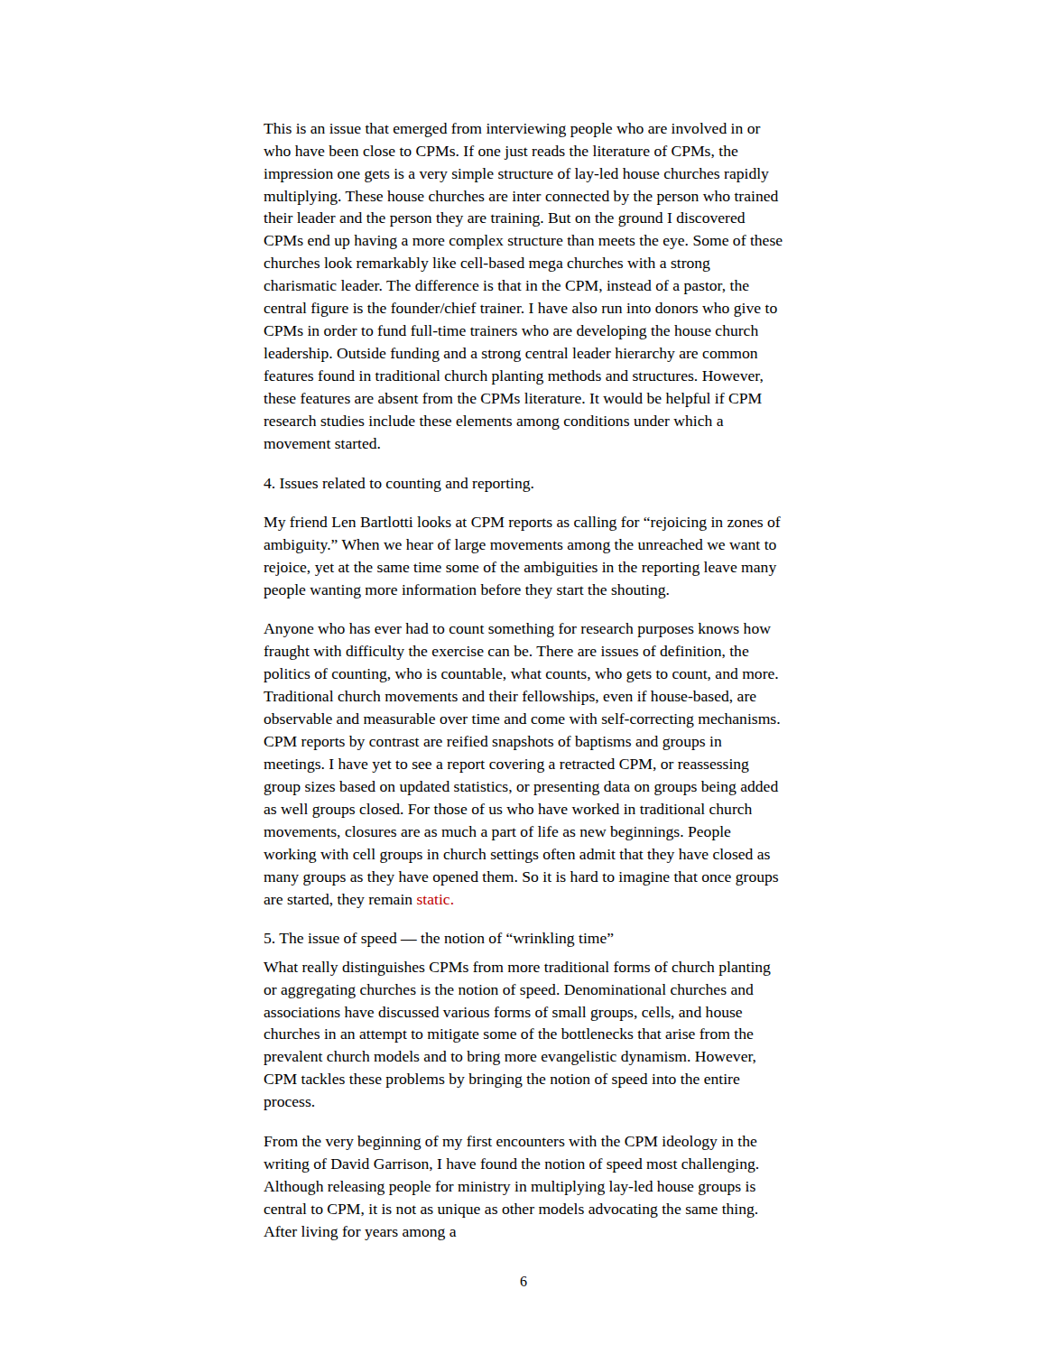This is an issue that emerged from interviewing people who are involved in or who have been close to CPMs. If one just reads the literature of CPMs, the impression one gets is a very simple structure of lay-led house churches rapidly multiplying. These house churches are inter connected by the person who trained their leader and the person they are training. But on the ground I discovered CPMs end up having a more complex structure than meets the eye. Some of these churches look remarkably like cell-based mega churches with a strong charismatic leader. The difference is that in the CPM, instead of a pastor, the central figure is the founder/chief trainer. I have also run into donors who give to CPMs in order to fund full-time trainers who are developing the house church leadership. Outside funding and a strong central leader hierarchy are common features found in traditional church planting methods and structures. However, these features are absent from the CPMs literature. It would be helpful if CPM research studies include these elements among conditions under which a movement started.
4. Issues related to counting and reporting.
My friend Len Bartlotti looks at CPM reports as calling for “rejoicing in zones of ambiguity.” When we hear of large movements among the unreached we want to rejoice, yet at the same time some of the ambiguities in the reporting leave many people wanting more information before they start the shouting.
Anyone who has ever had to count something for research purposes knows how fraught with difficulty the exercise can be. There are issues of definition, the politics of counting, who is countable, what counts, who gets to count, and more. Traditional church movements and their fellowships, even if house-based, are observable and measurable over time and come with self-correcting mechanisms. CPM reports by contrast are reified snapshots of baptisms and groups in meetings. I have yet to see a report covering a retracted CPM, or reassessing group sizes based on updated statistics, or presenting data on groups being added as well groups closed. For those of us who have worked in traditional church movements, closures are as much a part of life as new beginnings. People working with cell groups in church settings often admit that they have closed as many groups as they have opened them. So it is hard to imagine that once groups are started, they remain static.
5. The issue of speed — the notion of “wrinkling time”
What really distinguishes CPMs from more traditional forms of church planting or aggregating churches is the notion of speed. Denominational churches and associations have discussed various forms of small groups, cells, and house churches in an attempt to mitigate some of the bottlenecks that arise from the prevalent church models and to bring more evangelistic dynamism. However, CPM tackles these problems by bringing the notion of speed into the entire process.
From the very beginning of my first encounters with the CPM ideology in the writing of David Garrison, I have found the notion of speed most challenging. Although releasing people for ministry in multiplying lay-led house groups is central to CPM, it is not as unique as other models advocating the same thing. After living for years among a
6